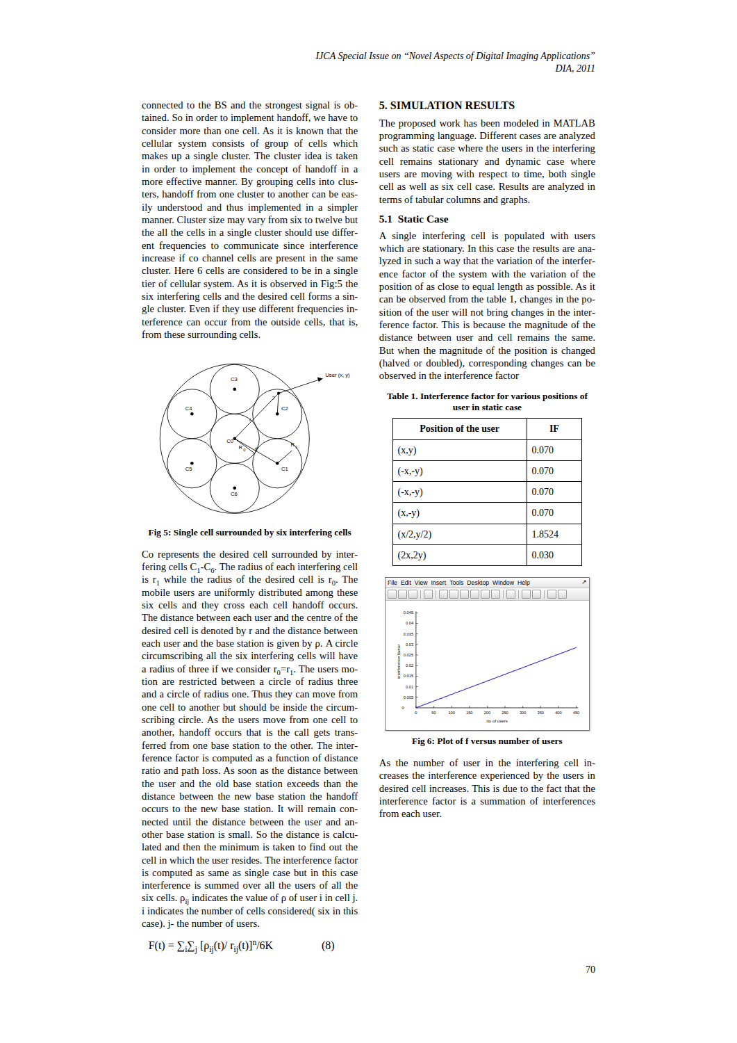IJCA Special Issue on “Novel Aspects of Digital Imaging Applications”
DIA, 2011
connected to the BS and the strongest signal is obtained. So in order to implement handoff, we have to consider more than one cell. As it is known that the cellular system consists of group of cells which makes up a single cluster. The cluster idea is taken in order to implement the concept of handoff in a more effective manner. By grouping cells into clusters, handoff from one cluster to another can be easily understood and thus implemented in a simpler manner. Cluster size may vary from six to twelve but the all the cells in a single cluster should use different frequencies to communicate since interference increase if co channel cells are present in the same cluster. Here 6 cells are considered to be in a single tier of cellular system. As it is observed in Fig:5 the six interfering cells and the desired cell forms a single cluster. Even if they use different frequencies interference can occur from the outside cells, that is, from these surrounding cells.
C3 C2 C1 C6 C5 C4 C0 User (x, y) ? r d R 0 R 1
Fig 5: Single cell surrounded by six interfering cells
Co represents the desired cell surrounded by interfering cells C1-C6. The radius of each interfering cell is r1 while the radius of the desired cell is r0. The mobile users are uniformly distributed among these six cells and they cross each cell handoff occurs. The distance between each user and the centre of the desired cell is denoted by r and the distance between each user and the base station is given by ρ. A circle circumscribing all the six interfering cells will have a radius of three if we consider r0=r1. The users motion are restricted between a circle of radius three and a circle of radius one. Thus they can move from one cell to another but should be inside the circumscribing circle. As the users move from one cell to another, handoff occurs that is the call gets transferred from one base station to the other. The interference factor is computed as a function of distance ratio and path loss. As soon as the distance between the user and the old base station exceeds than the distance between the new base station the handoff occurs to the new base station. It will remain connected until the distance between the user and another base station is small. So the distance is calculated and then the minimum is taken to find out the cell in which the user resides. The interference factor is computed as same as single case but in this case interference is summed over all the users of all the six cells. ρij indicates the value of ρ of user i in cell j. i indicates the number of cells considered( six in this case). j- the number of users.
F(t) = ∑i∑j [ρij(t)/ rij(t)]n/6K (8)
5. Simulation Results
The proposed work has been modeled in MATLAB programming language. Different cases are analyzed such as static case where the users in the interfering cell remains stationary and dynamic case where users are moving with respect to time, both single cell as well as six cell case. Results are analyzed in terms of tabular columns and graphs.
5.1 Static Case
A single interfering cell is populated with users which are stationary. In this case the results are analyzed in such a way that the variation of the interference factor of the system with the variation of the position of as close to equal length as possible. As it can be observed from the table 1, changes in the position of the user will not bring changes in the interference factor. This is because the magnitude of the distance between user and cell remains the same. But when the magnitude of the position is changed (halved or doubled), corresponding changes can be observed in the interference factor
Table 1. Interference factor for various positions of user in static case
| Position of the user | IF |
| --- | --- |
| (x,y) | 0.070 |
| (-x,-y) | 0.070 |
| (-x,-y) | 0.070 |
| (x,-y) | 0.070 |
| (x/2,y/2) | 1.8524 |
| (2x,2y) | 0.030 |
File Edit View Insert Tools Desktop Window Help
↗
0 0.005 0.01 0.015 0.02 0.025 0.03 0.035 0.04 0.045 0 50 100 150 200 250 300 350 400 450 interference factor no of users
Fig 6: Plot of f versus number of users
As the number of user in the interfering cell increases the interference experienced by the users in desired cell increases. This is due to the fact that the interference factor is a summation of interferences from each user.
70